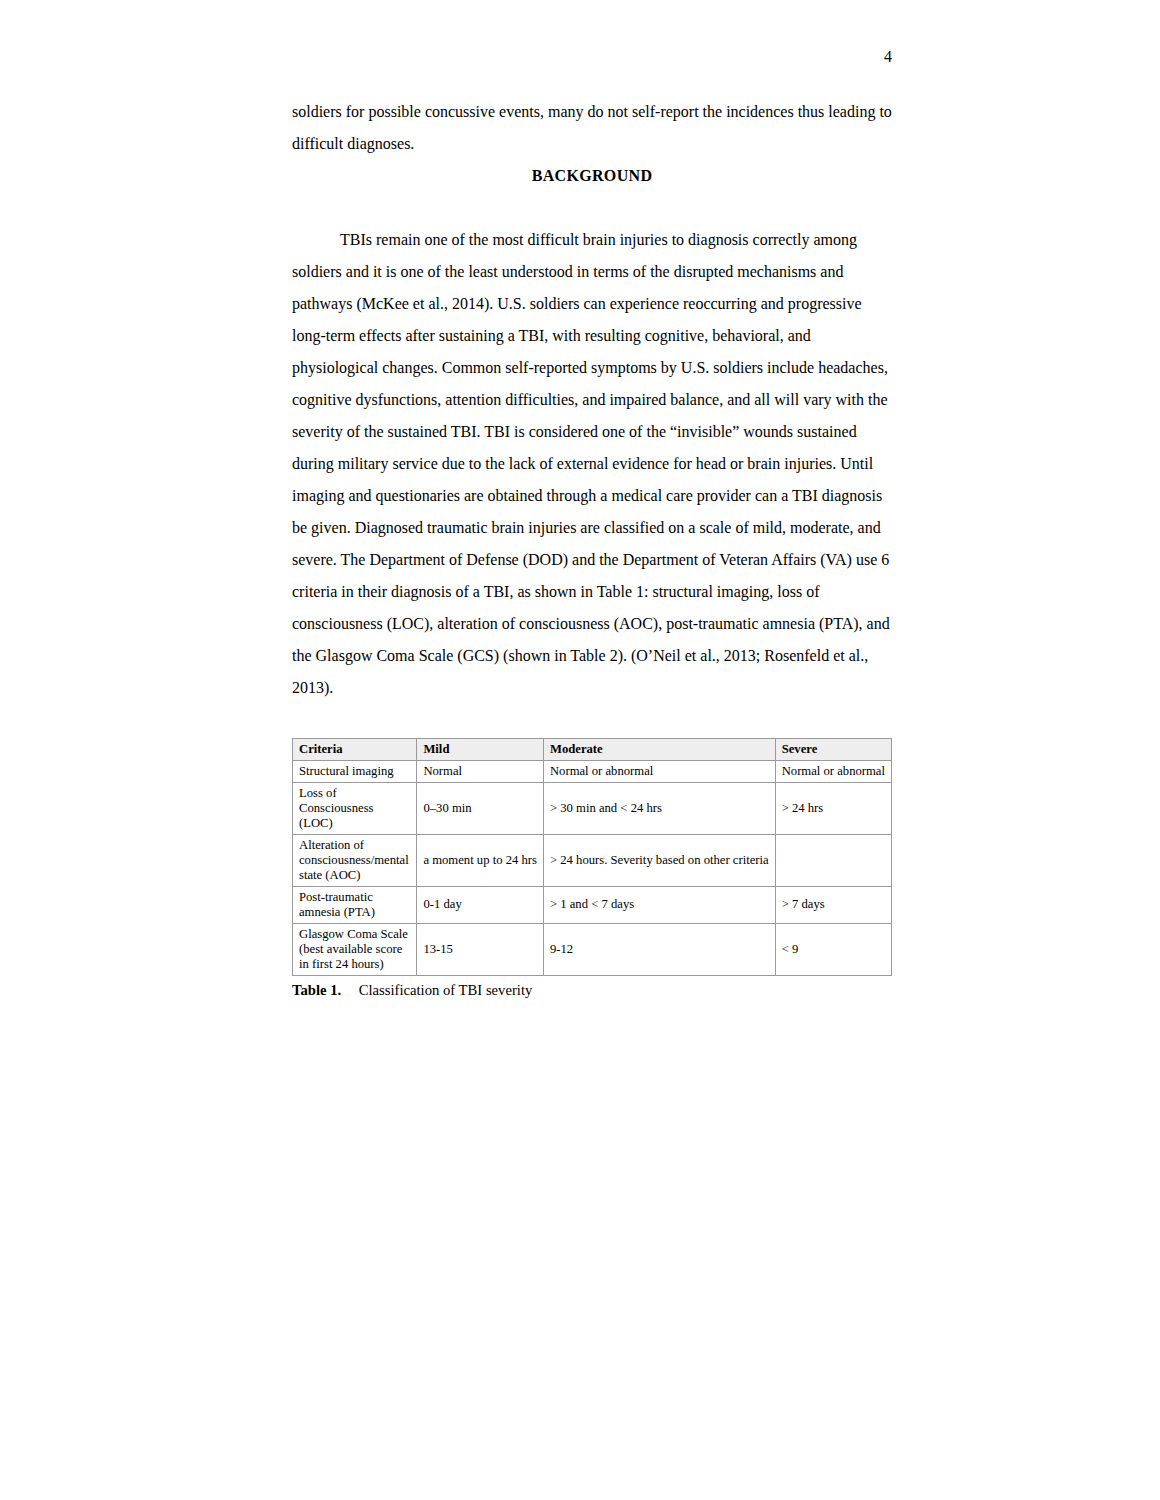4
soldiers for possible concussive events, many do not self-report the incidences thus leading to difficult diagnoses.
BACKGROUND
TBIs remain one of the most difficult brain injuries to diagnosis correctly among soldiers and it is one of the least understood in terms of the disrupted mechanisms and pathways (McKee et al., 2014). U.S. soldiers can experience reoccurring and progressive long-term effects after sustaining a TBI, with resulting cognitive, behavioral, and physiological changes. Common self-reported symptoms by U.S. soldiers include headaches, cognitive dysfunctions, attention difficulties, and impaired balance, and all will vary with the severity of the sustained TBI. TBI is considered one of the “invisible” wounds sustained during military service due to the lack of external evidence for head or brain injuries. Until imaging and questionaries are obtained through a medical care provider can a TBI diagnosis be given. Diagnosed traumatic brain injuries are classified on a scale of mild, moderate, and severe. The Department of Defense (DOD) and the Department of Veteran Affairs (VA) use 6 criteria in their diagnosis of a TBI, as shown in Table 1: structural imaging, loss of consciousness (LOC), alteration of consciousness (AOC), post-traumatic amnesia (PTA), and the Glasgow Coma Scale (GCS) (shown in Table 2). (O’Neil et al., 2013; Rosenfeld et al., 2013).
| Criteria | Mild | Moderate | Severe |
| --- | --- | --- | --- |
| Structural imaging | Normal | Normal or abnormal | Normal or abnormal |
| Loss of Consciousness (LOC) | 0–30 min | > 30 min and < 24 hrs | > 24 hrs |
| Alteration of consciousness/mental state (AOC) | a moment up to 24 hrs | > 24 hours. Severity based on other criteria | |
| Post-traumatic amnesia (PTA) | 0-1 day | > 1 and < 7 days | > 7 days |
| Glasgow Coma Scale (best available score in first 24 hours) | 13-15 | 9-12 | < 9 |
Table 1. Classification of TBI severity